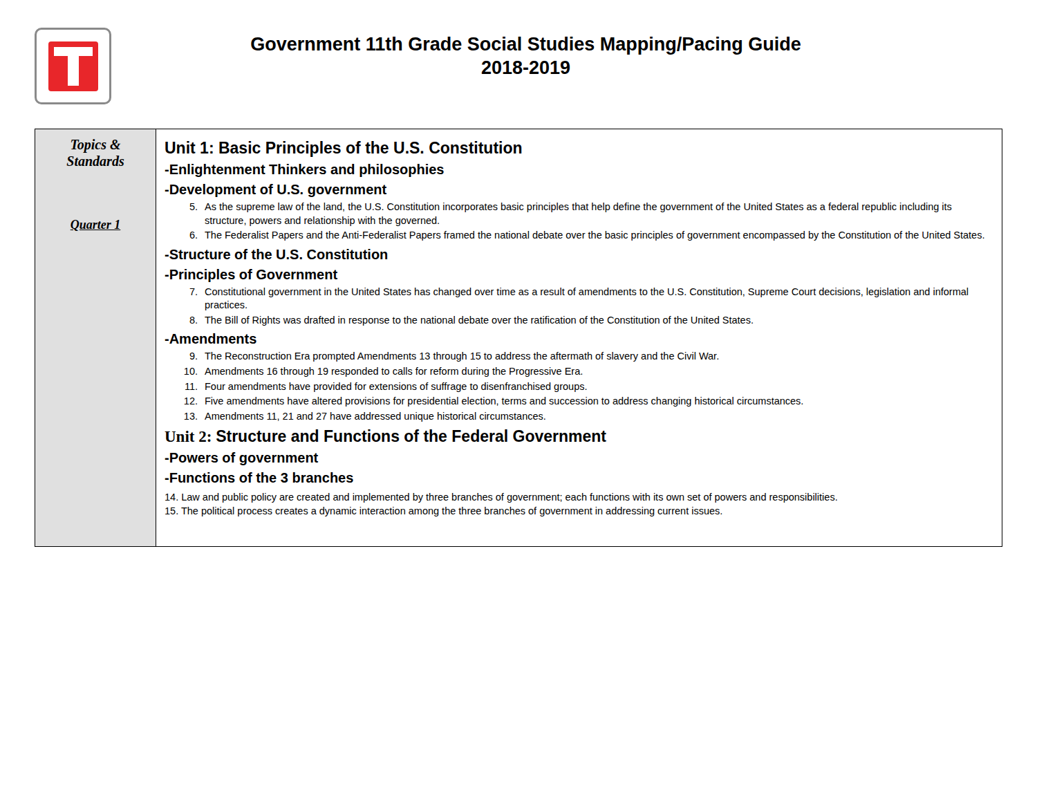Government 11th Grade Social Studies Mapping/Pacing Guide
2018-2019
| Topics & Standards Quarter 1 | Unit 1: Basic Principles of the U.S. Constitution -Enlightenment Thinkers and philosophies -Development of U.S. government As the supreme law of the land, the U.S. Constitution incorporates basic principles that help define the government of the United States as a federal republic including its structure, powers and relationship with the governed. The Federalist Papers and the Anti-Federalist Papers framed the national debate over the basic principles of government encompassed by the Constitution of the United States. -Structure of the U.S. Constitution -Principles of Government Constitutional government in the United States has changed over time as a result of amendments to the U.S. Constitution, Supreme Court decisions, legislation and informal practices. The Bill of Rights was drafted in response to the national debate over the ratification of the Constitution of the United States. -Amendments The Reconstruction Era prompted Amendments 13 through 15 to address the aftermath of slavery and the Civil War. Amendments 16 through 19 responded to calls for reform during the Progressive Era. Four amendments have provided for extensions of suffrage to disenfranchised groups. Five amendments have altered provisions for presidential election, terms and succession to address changing historical circumstances. Amendments 11, 21 and 27 have addressed unique historical circumstances. Unit 2: Structure and Functions of the Federal Government -Powers of government -Functions of the 3 branches 14. Law and public policy are created and implemented by three branches of government; each functions with its own set of powers and responsibilities. 15. The political process creates a dynamic interaction among the three branches of government in addressing current issues. |